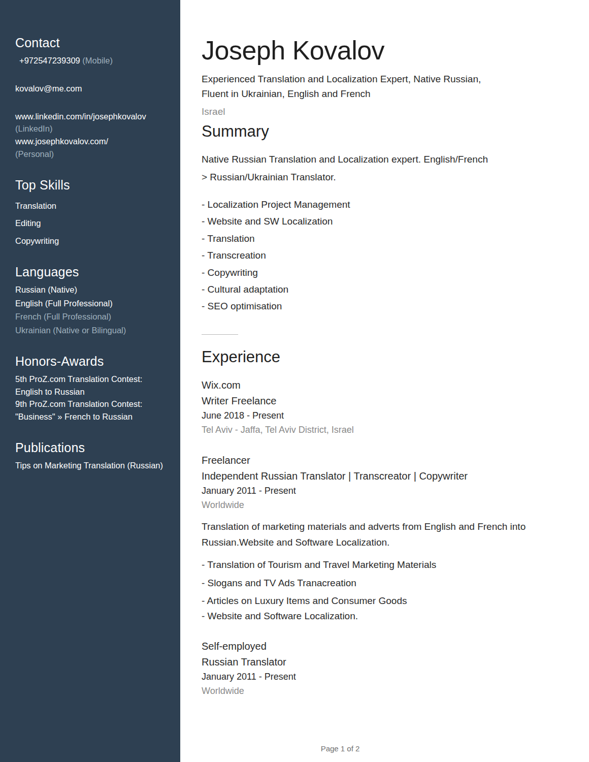Contact
+972547239309 (Mobile)
kovalov@me.com
www.linkedin.com/in/josephkovalov
(LinkedIn)
www.josephkovalov.com/
(Personal)
Top Skills
Translation
Editing
Copywriting
Languages
Russian (Native)
English (Full Professional)
French (Full Professional)
Ukrainian (Native or Bilingual)
Honors-Awards
5th ProZ.com Translation Contest: English to Russian
9th ProZ.com Translation Contest: "Business" » French to Russian
Publications
Tips on Marketing Translation (Russian)
Joseph Kovalov
Experienced Translation and Localization Expert, Native Russian,
Fluent in Ukrainian, English and French
Israel
Summary
Native Russian Translation and Localization expert. English/French
> Russian/Ukrainian Translator.
- Localization Project Management
- Website and SW Localization
- Translation
- Transcreation
- Copywriting
- Cultural adaptation
- SEO optimisation
Experience
Wix.com
Writer Freelance
June 2018 - Present
Tel Aviv - Jaffa, Tel Aviv District, Israel
Freelancer
Independent Russian Translator | Transcreator | Copywriter
January 2011 - Present
Worldwide
Translation of marketing materials and adverts from English and French into Russian.Website and Software Localization.
- Translation of Tourism and Travel Marketing Materials
- Slogans and TV Ads Tranacreation
- Articles on Luxury Items and Consumer Goods
- Website and Software Localization.
Self-employed
Russian Translator
January 2011 - Present
Worldwide
Page 1 of 2